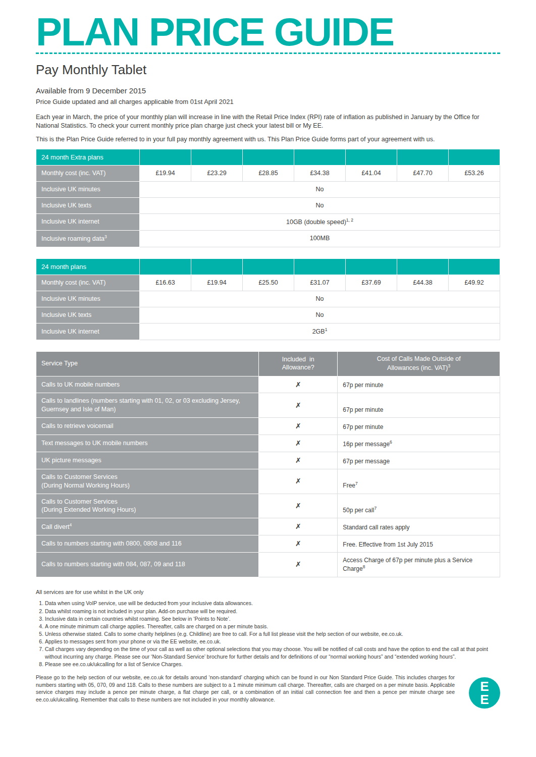Plan Price Guide
Pay Monthly Tablet
Available from 9 December 2015
Price Guide updated and all charges applicable from 01st April 2021
Each year in March, the price of your monthly plan will increase in line with the Retail Price Index (RPI) rate of inflation as published in January by the Office for National Statistics. To check your current monthly price plan charge just check your latest bill or My EE.
This is the Plan Price Guide referred to in your full pay monthly agreement with us. This Plan Price Guide forms part of your agreement with us.
| 24 month Extra plans | | | | | | | |
| --- | --- | --- | --- | --- | --- | --- | --- |
| Monthly cost (inc. VAT) | £19.94 | £23.29 | £28.85 | £34.38 | £41.04 | £47.70 | £53.26 |
| Inclusive UK minutes | No |
| Inclusive UK texts | No |
| Inclusive UK internet | 10GB (double speed) 1, 2 |
| Inclusive roaming data 3 | 100MB |
| 24 month plans | | | | | | | |
| --- | --- | --- | --- | --- | --- | --- | --- |
| Monthly cost (inc. VAT) | £16.63 | £19.94 | £25.50 | £31.07 | £37.69 | £44.38 | £49.92 |
| Inclusive UK minutes | No |
| Inclusive UK texts | No |
| Inclusive UK internet | 2GB 1 |
| Service Type | Included in Allowance? | Cost of Calls Made Outside of Allowances (inc. VAT) 3 |
| --- | --- | --- |
| Calls to UK mobile numbers | ✗ | 67p per minute |
| Calls to landlines (numbers starting with 01, 02, or 03 excluding Jersey, Guernsey and Isle of Man) | ✗ | 67p per minute |
| Calls to retrieve voicemail | ✗ | 67p per minute |
| Text messages to UK mobile numbers | ✗ | 16p per message 6 |
| UK picture messages | ✗ | 67p per message |
| Calls to Customer Services (During Normal Working Hours) | ✗ | Free 7 |
| Calls to Customer Services (During Extended Working Hours) | ✗ | 50p per call 7 |
| Call divert 4 | ✗ | Standard call rates apply |
| Calls to numbers starting with 0800, 0808 and 116 | ✗ | Free. Effective from 1st July 2015 |
| Calls to numbers starting with 084, 087, 09 and 118 | ✗ | Access Charge of 67p per minute plus a Service Charge 8 |
All services are for use whilst in the UK only
Data when using VoIP service, use will be deducted from your inclusive data allowances.
Data whilst roaming is not included in your plan. Add-on purchase will be required.
Inclusive data in certain countries whilst roaming. See below in ‘Points to Note’.
A one minute minimum call charge applies. Thereafter, calls are charged on a per minute basis.
Unless otherwise stated. Calls to some charity helplines (e.g. Childline) are free to call. For a full list please visit the help section of our website, ee.co.uk.
Applies to messages sent from your phone or via the EE website, ee.co.uk.
Call charges vary depending on the time of your call as well as other optional selections that you may choose. You will be notified of call costs and have the option to end the call at that point without incurring any charge. Please see our ‘Non-Standard Service’ brochure for further details and for definitions of our “normal working hours” and “extended working hours”.
Please see ee.co.uk/ukcalling for a list of Service Charges.
Please go to the help section of our website, ee.co.uk for details around ‘non-standard’ charging which can be found in our Non Standard Price Guide. This includes charges for numbers starting with 05, 070, 09 and 118. Calls to these numbers are subject to a 1 minute minimum call charge. Thereafter, calls are charged on a per minute basis. Applicable service charges may include a pence per minute charge, a flat charge per call, or a combination of an initial call connection fee and then a pence per minute charge see ee.co.uk/ukcalling. Remember that calls to these numbers are not included in your monthly allowance.
EE